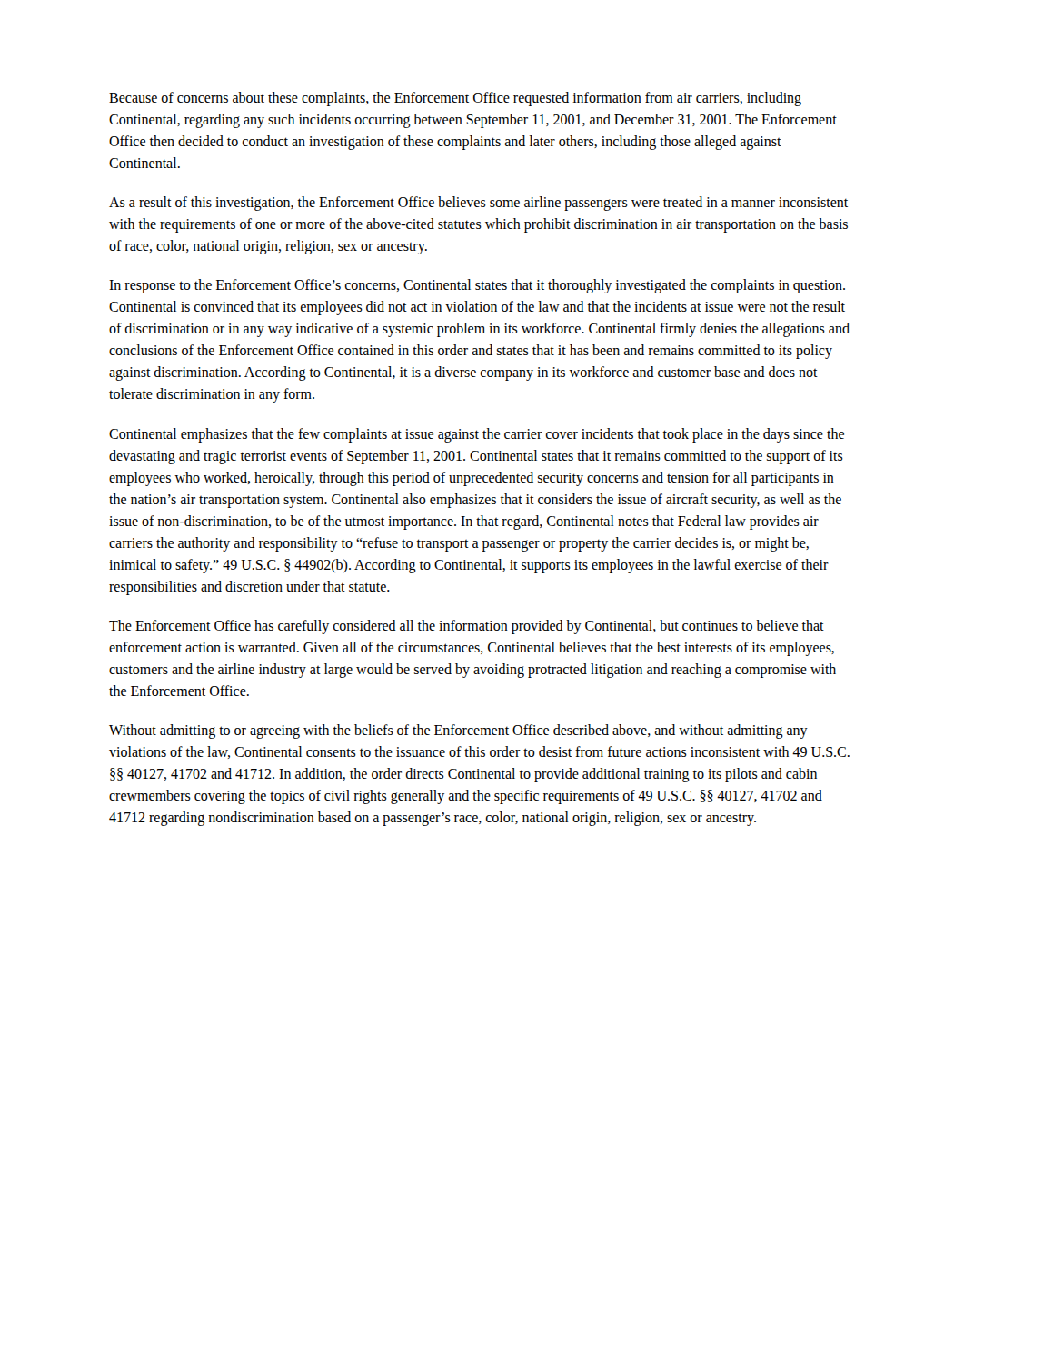Because of concerns about these complaints, the Enforcement Office requested information from air carriers, including Continental, regarding any such incidents occurring between September 11, 2001, and December 31, 2001. The Enforcement Office then decided to conduct an investigation of these complaints and later others, including those alleged against Continental.
As a result of this investigation, the Enforcement Office believes some airline passengers were treated in a manner inconsistent with the requirements of one or more of the above-cited statutes which prohibit discrimination in air transportation on the basis of race, color, national origin, religion, sex or ancestry.
In response to the Enforcement Office’s concerns, Continental states that it thoroughly investigated the complaints in question. Continental is convinced that its employees did not act in violation of the law and that the incidents at issue were not the result of discrimination or in any way indicative of a systemic problem in its workforce. Continental firmly denies the allegations and conclusions of the Enforcement Office contained in this order and states that it has been and remains committed to its policy against discrimination. According to Continental, it is a diverse company in its workforce and customer base and does not tolerate discrimination in any form.
Continental emphasizes that the few complaints at issue against the carrier cover incidents that took place in the days since the devastating and tragic terrorist events of September 11, 2001. Continental states that it remains committed to the support of its employees who worked, heroically, through this period of unprecedented security concerns and tension for all participants in the nation’s air transportation system. Continental also emphasizes that it considers the issue of aircraft security, as well as the issue of non-discrimination, to be of the utmost importance. In that regard, Continental notes that Federal law provides air carriers the authority and responsibility to “refuse to transport a passenger or property the carrier decides is, or might be, inimical to safety.” 49 U.S.C. § 44902(b). According to Continental, it supports its employees in the lawful exercise of their responsibilities and discretion under that statute.
The Enforcement Office has carefully considered all the information provided by Continental, but continues to believe that enforcement action is warranted. Given all of the circumstances, Continental believes that the best interests of its employees, customers and the airline industry at large would be served by avoiding protracted litigation and reaching a compromise with the Enforcement Office.
Without admitting to or agreeing with the beliefs of the Enforcement Office described above, and without admitting any violations of the law, Continental consents to the issuance of this order to desist from future actions inconsistent with 49 U.S.C. §§ 40127, 41702 and 41712. In addition, the order directs Continental to provide additional training to its pilots and cabin crewmembers covering the topics of civil rights generally and the specific requirements of 49 U.S.C. §§ 40127, 41702 and 41712 regarding nondiscrimination based on a passenger’s race, color, national origin, religion, sex or ancestry.